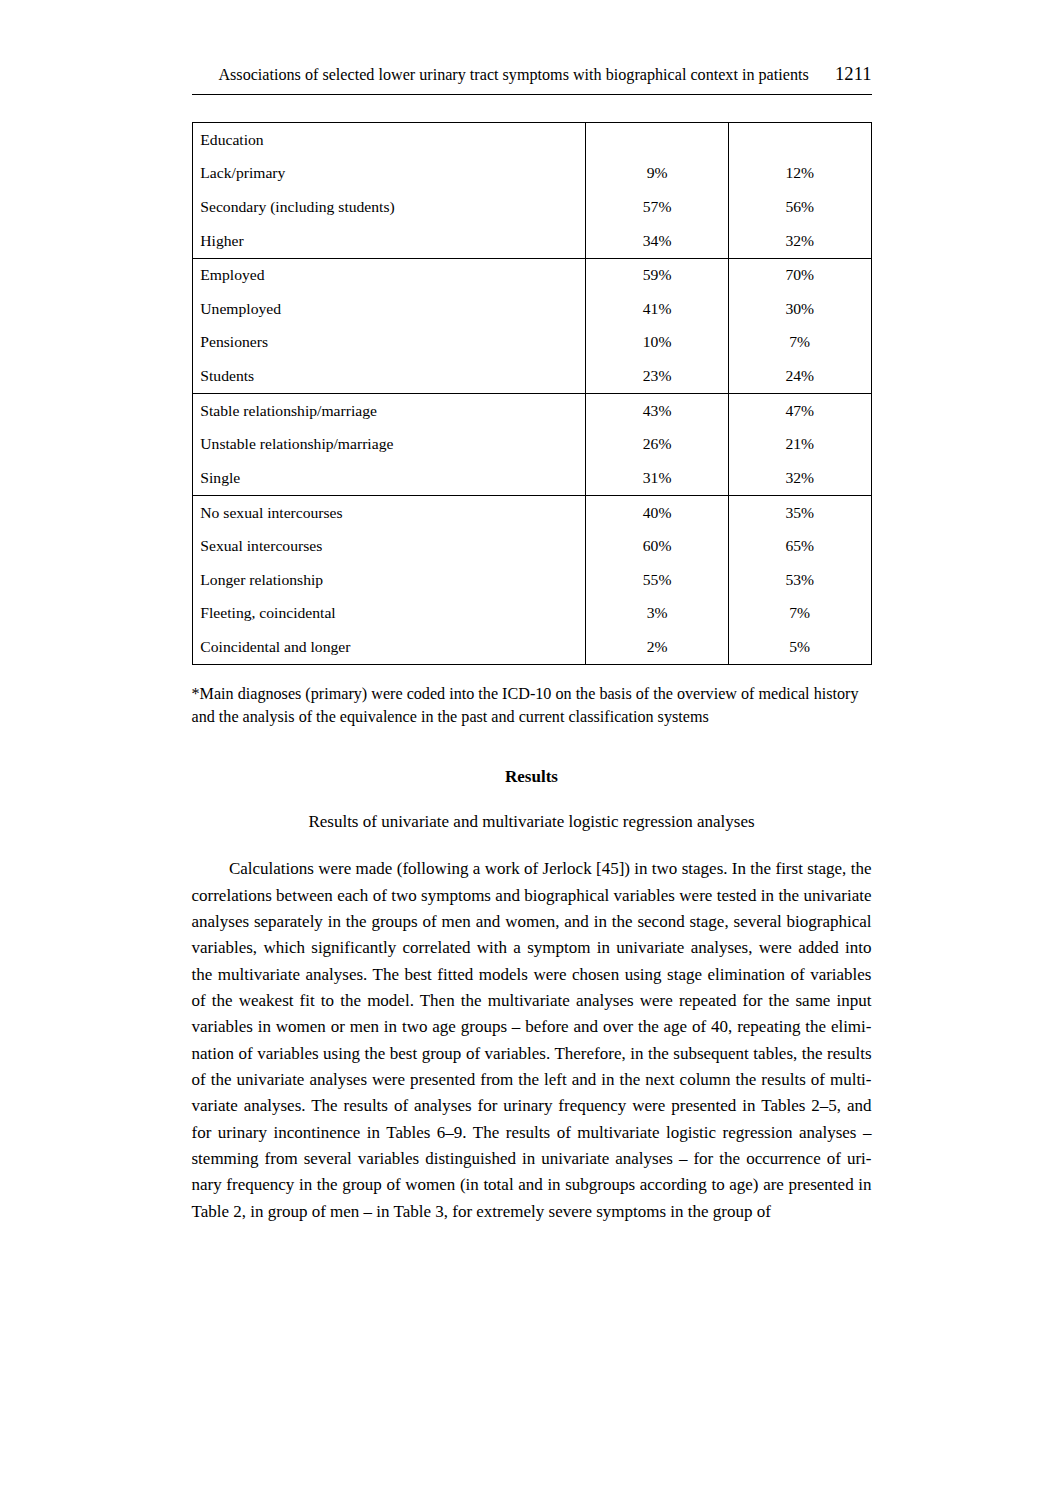Associations of selected lower urinary tract symptoms with biographical context in patients 1211
| Education | | |
| Lack/primary | 9% | 12% |
| Secondary (including students) | 57% | 56% |
| Higher | 34% | 32% |
| Employed | 59% | 70% |
| Unemployed | 41% | 30% |
| Pensioners | 10% | 7% |
| Students | 23% | 24% |
| Stable relationship/marriage | 43% | 47% |
| Unstable relationship/marriage | 26% | 21% |
| Single | 31% | 32% |
| No sexual intercourses | 40% | 35% |
| Sexual intercourses | 60% | 65% |
| Longer relationship | 55% | 53% |
| Fleeting, coincidental | 3% | 7% |
| Coincidental and longer | 2% | 5% |
*Main diagnoses (primary) were coded into the ICD-10 on the basis of the overview of medical history and the analysis of the equivalence in the past and current classification systems
Results
Results of univariate and multivariate logistic regression analyses
Calculations were made (following a work of Jerlock [45]) in two stages. In the first stage, the correlations between each of two symptoms and biographical variables were tested in the univariate analyses separately in the groups of men and women, and in the second stage, several biographical variables, which significantly correlated with a symptom in univariate analyses, were added into the multivariate analyses. The best fitted models were chosen using stage elimination of variables of the weakest fit to the model. Then the multivariate analyses were repeated for the same input variables in women or men in two age groups – before and over the age of 40, repeating the elimination of variables using the best group of variables. Therefore, in the subsequent tables, the results of the univariate analyses were presented from the left and in the next column the results of multivariate analyses. The results of analyses for urinary frequency were presented in Tables 2–5, and for urinary incontinence in Tables 6–9. The results of multivariate logistic regression analyses – stemming from several variables distinguished in univariate analyses – for the occurrence of urinary frequency in the group of women (in total and in subgroups according to age) are presented in Table 2, in group of men – in Table 3, for extremely severe symptoms in the group of